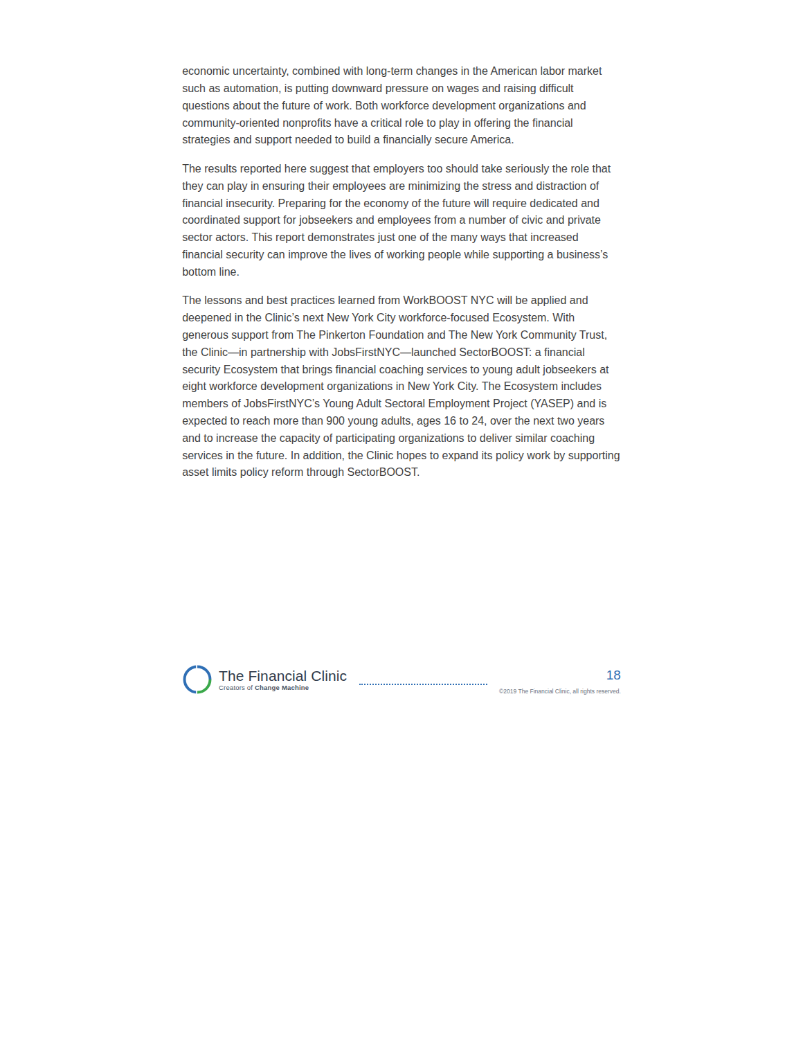economic uncertainty, combined with long-term changes in the American labor market such as automation, is putting downward pressure on wages and raising difficult questions about the future of work. Both workforce development organizations and community-oriented nonprofits have a critical role to play in offering the financial strategies and support needed to build a financially secure America.
The results reported here suggest that employers too should take seriously the role that they can play in ensuring their employees are minimizing the stress and distraction of financial insecurity. Preparing for the economy of the future will require dedicated and coordinated support for jobseekers and employees from a number of civic and private sector actors. This report demonstrates just one of the many ways that increased financial security can improve the lives of working people while supporting a business’s bottom line.
The lessons and best practices learned from WorkBOOST NYC will be applied and deepened in the Clinic’s next New York City workforce-focused Ecosystem. With generous support from The Pinkerton Foundation and The New York Community Trust, the Clinic—in partnership with JobsFirstNYC—launched SectorBOOST: a financial security Ecosystem that brings financial coaching services to young adult jobseekers at eight workforce development organizations in New York City. The Ecosystem includes members of JobsFirstNYC’s Young Adult Sectoral Employment Project (YASEP) and is expected to reach more than 900 young adults, ages 16 to 24, over the next two years and to increase the capacity of participating organizations to deliver similar coaching services in the future. In addition, the Clinic hopes to expand its policy work by supporting asset limits policy reform through SectorBOOST.
The Financial Clinic
Creators of Change Machine
18
©2019 The Financial Clinic, all rights reserved.